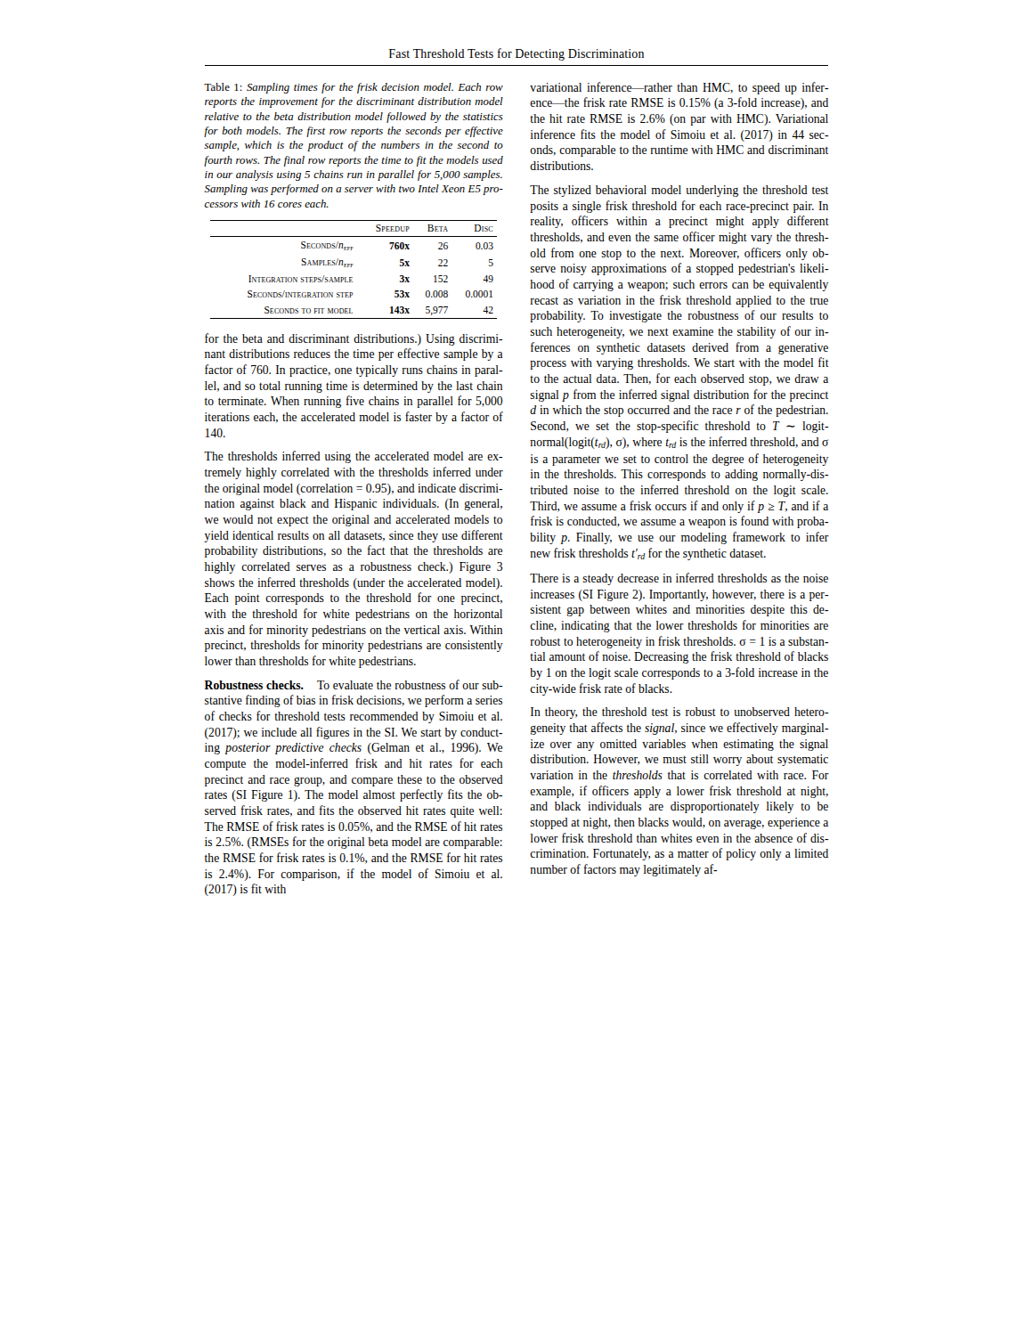Fast Threshold Tests for Detecting Discrimination
Table 1: Sampling times for the frisk decision model. Each row reports the improvement for the discriminant distribution model relative to the beta distribution model followed by the statistics for both models. The first row reports the seconds per effective sample, which is the product of the numbers in the second to fourth rows. The final row reports the time to fit the models used in our analysis using 5 chains run in parallel for 5,000 samples. Sampling was performed on a server with two Intel Xeon E5 processors with 16 cores each.
| | Speedup | Beta | Disc |
| --- | --- | --- | --- |
| Seconds/ n eff | 760x | 26 | 0.03 |
| Samples/ n eff | 5x | 22 | 5 |
| Integration steps/sample | 3x | 152 | 49 |
| Seconds/integration step | 53x | 0.008 | 0.0001 |
| Seconds to fit model | 143x | 5,977 | 42 |
for the beta and discriminant distributions.) Using discriminant distributions reduces the time per effective sample by a factor of 760. In practice, one typically runs chains in parallel, and so total running time is determined by the last chain to terminate. When running five chains in parallel for 5,000 iterations each, the accelerated model is faster by a factor of 140.
The thresholds inferred using the accelerated model are extremely highly correlated with the thresholds inferred under the original model (correlation = 0.95), and indicate discrimination against black and Hispanic individuals. (In general, we would not expect the original and accelerated models to yield identical results on all datasets, since they use different probability distributions, so the fact that the thresholds are highly correlated serves as a robustness check.) Figure 3 shows the inferred thresholds (under the accelerated model). Each point corresponds to the threshold for one precinct, with the threshold for white pedestrians on the horizontal axis and for minority pedestrians on the vertical axis. Within precinct, thresholds for minority pedestrians are consistently lower than thresholds for white pedestrians.
Robustness checks. To evaluate the robustness of our substantive finding of bias in frisk decisions, we perform a series of checks for threshold tests recommended by Simoiu et al. (2017); we include all figures in the SI. We start by conducting posterior predictive checks (Gelman et al., 1996). We compute the model-inferred frisk and hit rates for each precinct and race group, and compare these to the observed rates (SI Figure 1). The model almost perfectly fits the observed frisk rates, and fits the observed hit rates quite well: The RMSE of frisk rates is 0.05%, and the RMSE of hit rates is 2.5%. (RMSEs for the original beta model are comparable: the RMSE for frisk rates is 0.1%, and the RMSE for hit rates is 2.4%). For comparison, if the model of Simoiu et al. (2017) is fit with
variational inference—rather than HMC, to speed up inference—the frisk rate RMSE is 0.15% (a 3-fold increase), and the hit rate RMSE is 2.6% (on par with HMC). Variational inference fits the model of Simoiu et al. (2017) in 44 seconds, comparable to the runtime with HMC and discriminant distributions.
The stylized behavioral model underlying the threshold test posits a single frisk threshold for each race-precinct pair. In reality, officers within a precinct might apply different thresholds, and even the same officer might vary the threshold from one stop to the next. Moreover, officers only observe noisy approximations of a stopped pedestrian's likelihood of carrying a weapon; such errors can be equivalently recast as variation in the frisk threshold applied to the true probability. To investigate the robustness of our results to such heterogeneity, we next examine the stability of our inferences on synthetic datasets derived from a generative process with varying thresholds. We start with the model fit to the actual data. Then, for each observed stop, we draw a signal p from the inferred signal distribution for the precinct d in which the stop occurred and the race r of the pedestrian. Second, we set the stop-specific threshold to T ∼ logit-normal(logit(trd), σ), where trd is the inferred threshold, and σ is a parameter we set to control the degree of heterogeneity in the thresholds. This corresponds to adding normally-distributed noise to the inferred threshold on the logit scale. Third, we assume a frisk occurs if and only if p ≥ T, and if a frisk is conducted, we assume a weapon is found with probability p. Finally, we use our modeling framework to infer new frisk thresholds t′rd for the synthetic dataset.
There is a steady decrease in inferred thresholds as the noise increases (SI Figure 2). Importantly, however, there is a persistent gap between whites and minorities despite this decline, indicating that the lower thresholds for minorities are robust to heterogeneity in frisk thresholds. σ = 1 is a substantial amount of noise. Decreasing the frisk threshold of blacks by 1 on the logit scale corresponds to a 3-fold increase in the city-wide frisk rate of blacks.
In theory, the threshold test is robust to unobserved heterogeneity that affects the signal, since we effectively marginalize over any omitted variables when estimating the signal distribution. However, we must still worry about systematic variation in the thresholds that is correlated with race. For example, if officers apply a lower frisk threshold at night, and black individuals are disproportionately likely to be stopped at night, then blacks would, on average, experience a lower frisk threshold than whites even in the absence of discrimination. Fortunately, as a matter of policy only a limited number of factors may legitimately af-